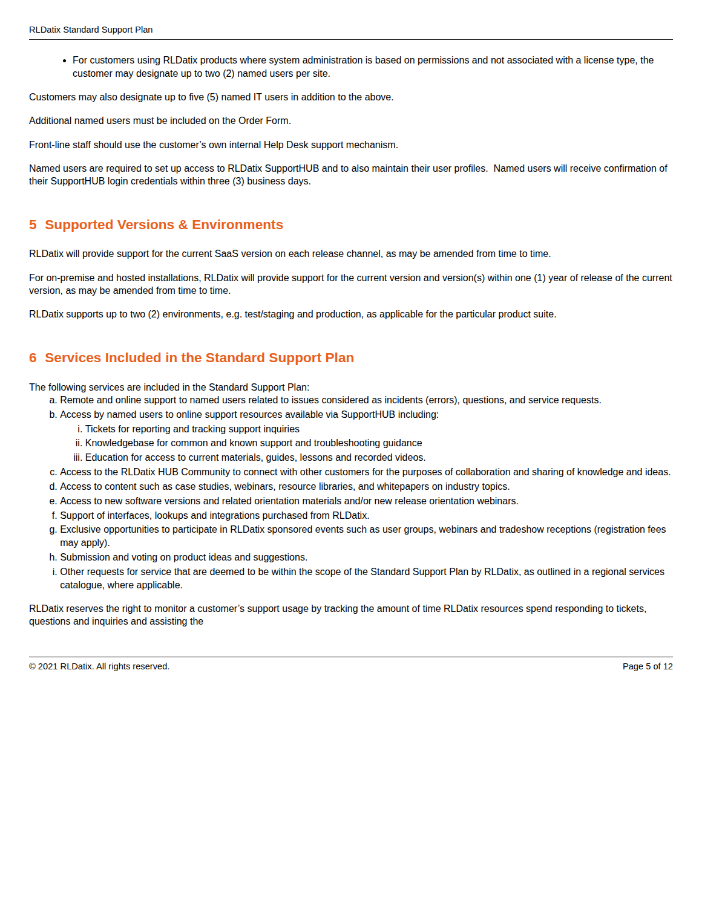RLDatix Standard Support Plan
For customers using RLDatix products where system administration is based on permissions and not associated with a license type, the customer may designate up to two (2) named users per site.
Customers may also designate up to five (5) named IT users in addition to the above.
Additional named users must be included on the Order Form.
Front-line staff should use the customer’s own internal Help Desk support mechanism.
Named users are required to set up access to RLDatix SupportHUB and to also maintain their user profiles. Named users will receive confirmation of their SupportHUB login credentials within three (3) business days.
5 Supported Versions & Environments
RLDatix will provide support for the current SaaS version on each release channel, as may be amended from time to time.
For on-premise and hosted installations, RLDatix will provide support for the current version and version(s) within one (1) year of release of the current version, as may be amended from time to time.
RLDatix supports up to two (2) environments, e.g. test/staging and production, as applicable for the particular product suite.
6 Services Included in the Standard Support Plan
The following services are included in the Standard Support Plan:
Remote and online support to named users related to issues considered as incidents (errors), questions, and service requests.
Access by named users to online support resources available via SupportHUB including:
Tickets for reporting and tracking support inquiries
Knowledgebase for common and known support and troubleshooting guidance
Education for access to current materials, guides, lessons and recorded videos.
Access to the RLDatix HUB Community to connect with other customers for the purposes of collaboration and sharing of knowledge and ideas.
Access to content such as case studies, webinars, resource libraries, and whitepapers on industry topics.
Access to new software versions and related orientation materials and/or new release orientation webinars.
Support of interfaces, lookups and integrations purchased from RLDatix.
Exclusive opportunities to participate in RLDatix sponsored events such as user groups, webinars and tradeshow receptions (registration fees may apply).
Submission and voting on product ideas and suggestions.
Other requests for service that are deemed to be within the scope of the Standard Support Plan by RLDatix, as outlined in a regional services catalogue, where applicable.
RLDatix reserves the right to monitor a customer’s support usage by tracking the amount of time RLDatix resources spend responding to tickets, questions and inquiries and assisting the
© 2021 RLDatix. All rights reserved. Page 5 of 12